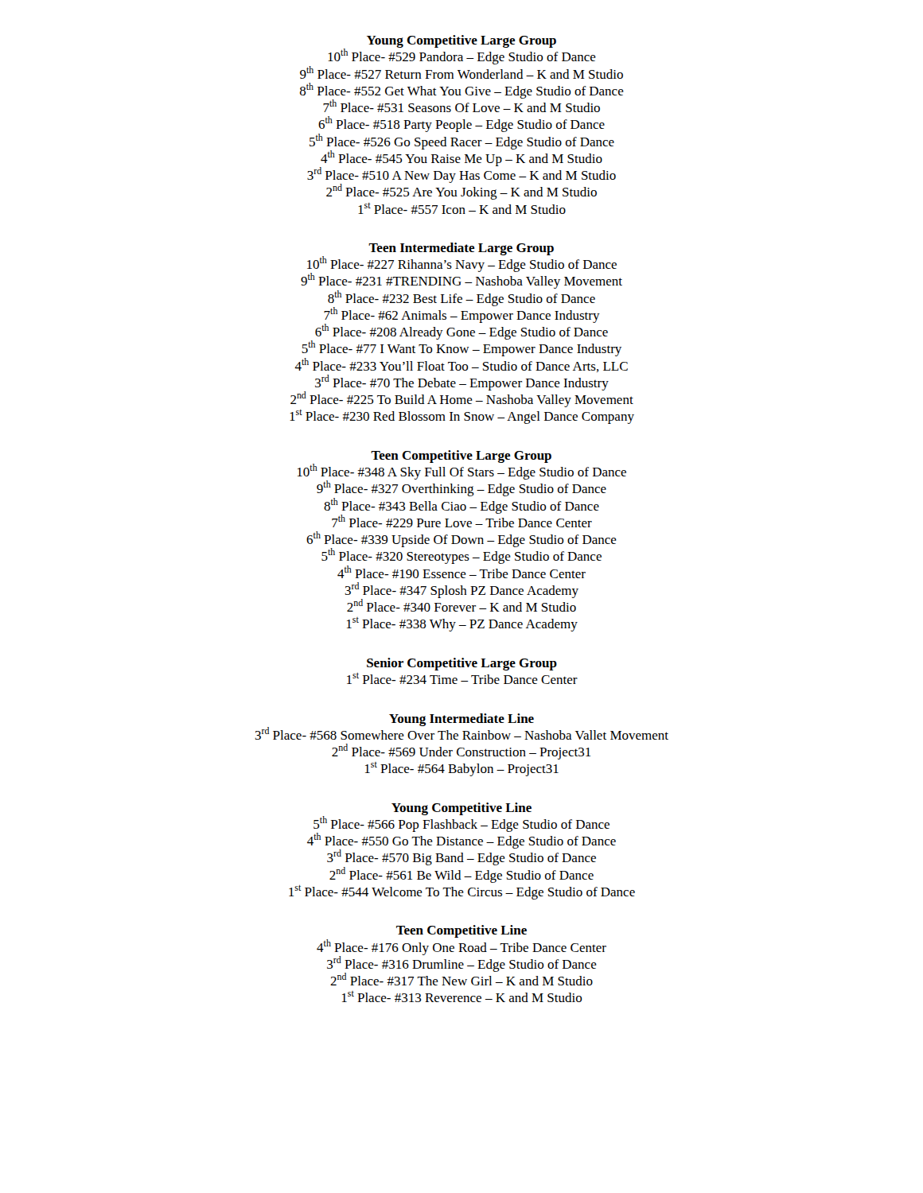Young Competitive Large Group
10th Place- #529 Pandora – Edge Studio of Dance
9th Place- #527 Return From Wonderland – K and M Studio
8th Place- #552 Get What You Give – Edge Studio of Dance
7th Place- #531 Seasons Of Love – K and M Studio
6th Place- #518 Party People – Edge Studio of Dance
5th Place- #526 Go Speed Racer – Edge Studio of Dance
4th Place- #545 You Raise Me Up – K and M Studio
3rd Place- #510 A New Day Has Come – K and M Studio
2nd Place- #525 Are You Joking – K and M Studio
1st Place- #557 Icon – K and M Studio
Teen Intermediate Large Group
10th Place- #227 Rihanna’s Navy – Edge Studio of Dance
9th Place- #231 #TRENDING – Nashoba Valley Movement
8th Place- #232 Best Life – Edge Studio of Dance
7th Place- #62 Animals – Empower Dance Industry
6th Place- #208 Already Gone – Edge Studio of Dance
5th Place- #77 I Want To Know – Empower Dance Industry
4th Place- #233 You’ll Float Too – Studio of Dance Arts, LLC
3rd Place- #70 The Debate – Empower Dance Industry
2nd Place- #225 To Build A Home – Nashoba Valley Movement
1st Place- #230 Red Blossom In Snow – Angel Dance Company
Teen Competitive Large Group
10th Place- #348 A Sky Full Of Stars – Edge Studio of Dance
9th Place- #327 Overthinking – Edge Studio of Dance
8th Place- #343 Bella Ciao – Edge Studio of Dance
7th Place- #229 Pure Love – Tribe Dance Center
6th Place- #339 Upside Of Down – Edge Studio of Dance
5th Place- #320 Stereotypes – Edge Studio of Dance
4th Place- #190 Essence – Tribe Dance Center
3rd Place- #347 Splosh PZ Dance Academy
2nd Place- #340 Forever – K and M Studio
1st Place- #338 Why – PZ Dance Academy
Senior Competitive Large Group
1st Place- #234 Time – Tribe Dance Center
Young Intermediate Line
3rd Place- #568 Somewhere Over The Rainbow – Nashoba Vallet Movement
2nd Place- #569 Under Construction – Project31
1st Place- #564 Babylon – Project31
Young Competitive Line
5th Place- #566 Pop Flashback – Edge Studio of Dance
4th Place- #550 Go The Distance – Edge Studio of Dance
3rd Place- #570 Big Band – Edge Studio of Dance
2nd Place- #561 Be Wild – Edge Studio of Dance
1st Place- #544 Welcome To The Circus – Edge Studio of Dance
Teen Competitive Line
4th Place- #176 Only One Road – Tribe Dance Center
3rd Place- #316 Drumline – Edge Studio of Dance
2nd Place- #317 The New Girl – K and M Studio
1st Place- #313 Reverence – K and M Studio